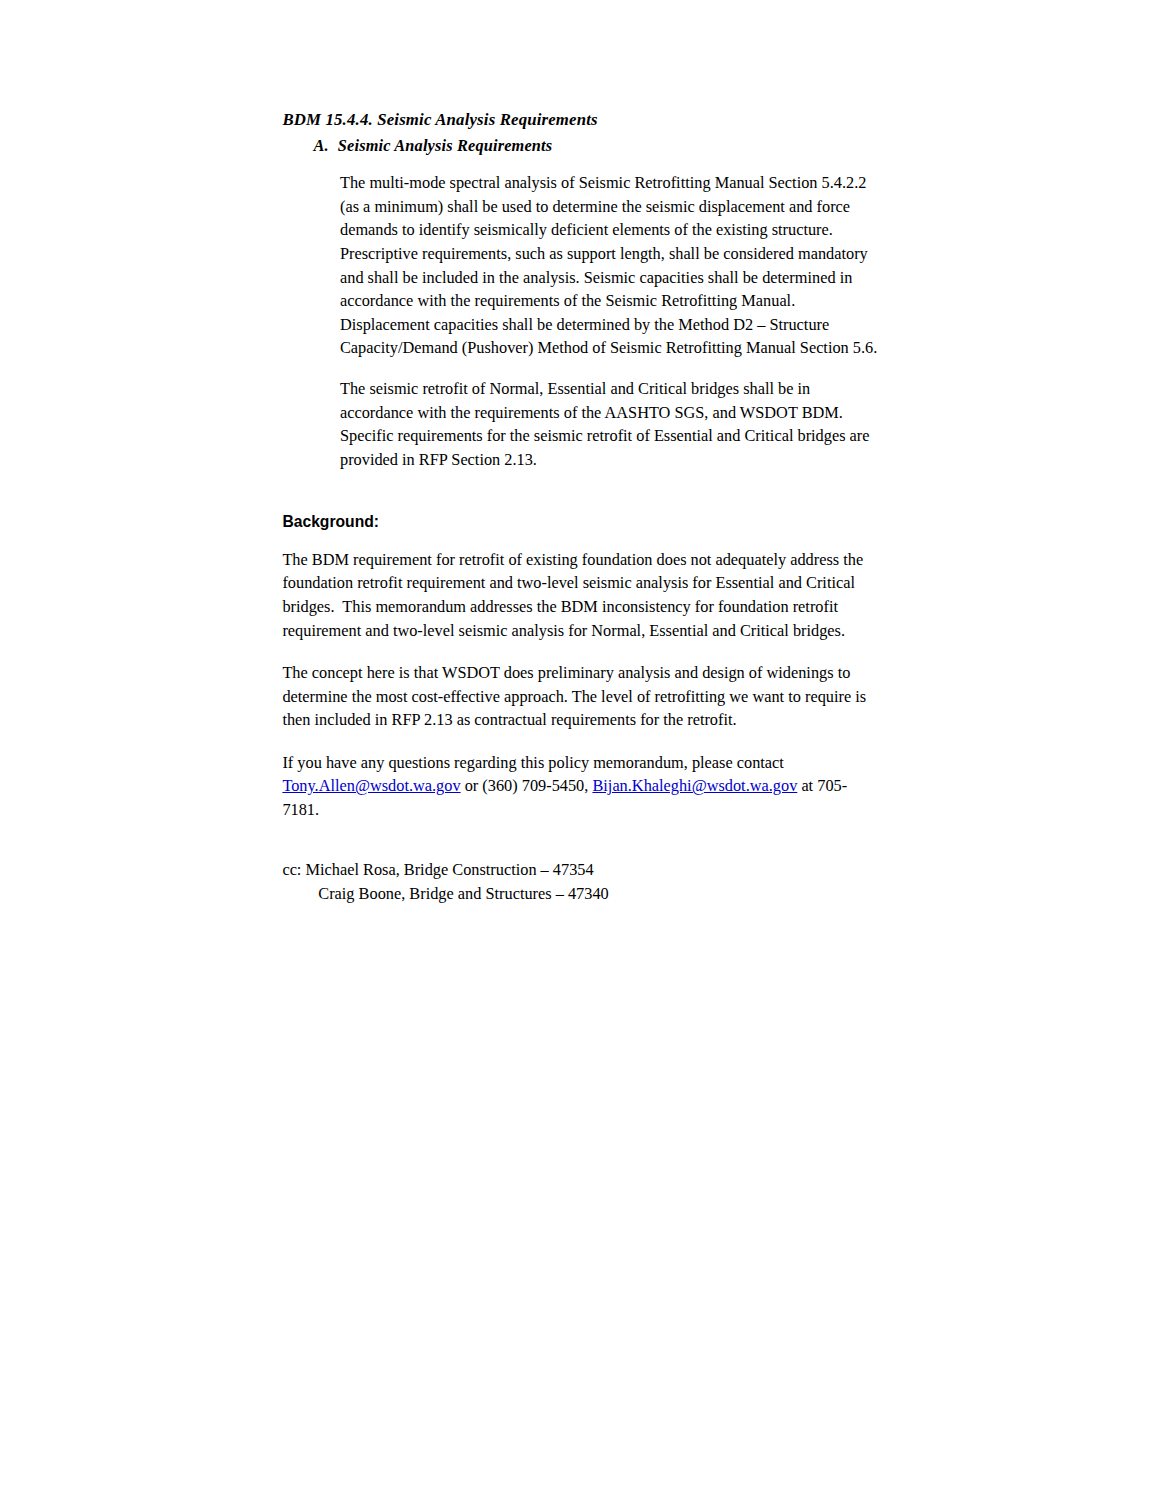BDM 15.4.4. Seismic Analysis Requirements
A. Seismic Analysis Requirements
The multi-mode spectral analysis of Seismic Retrofitting Manual Section 5.4.2.2 (as a minimum) shall be used to determine the seismic displacement and force demands to identify seismically deficient elements of the existing structure. Prescriptive requirements, such as support length, shall be considered mandatory and shall be included in the analysis. Seismic capacities shall be determined in accordance with the requirements of the Seismic Retrofitting Manual. Displacement capacities shall be determined by the Method D2 – Structure Capacity/Demand (Pushover) Method of Seismic Retrofitting Manual Section 5.6.
The seismic retrofit of Normal, Essential and Critical bridges shall be in accordance with the requirements of the AASHTO SGS, and WSDOT BDM. Specific requirements for the seismic retrofit of Essential and Critical bridges are provided in RFP Section 2.13.
Background:
The BDM requirement for retrofit of existing foundation does not adequately address the foundation retrofit requirement and two-level seismic analysis for Essential and Critical bridges. This memorandum addresses the BDM inconsistency for foundation retrofit requirement and two-level seismic analysis for Normal, Essential and Critical bridges.
The concept here is that WSDOT does preliminary analysis and design of widenings to determine the most cost-effective approach. The level of retrofitting we want to require is then included in RFP 2.13 as contractual requirements for the retrofit.
If you have any questions regarding this policy memorandum, please contact Tony.Allen@wsdot.wa.gov or (360) 709-5450, Bijan.Khaleghi@wsdot.wa.gov at 705-7181.
cc: Michael Rosa, Bridge Construction – 47354 Craig Boone, Bridge and Structures – 47340